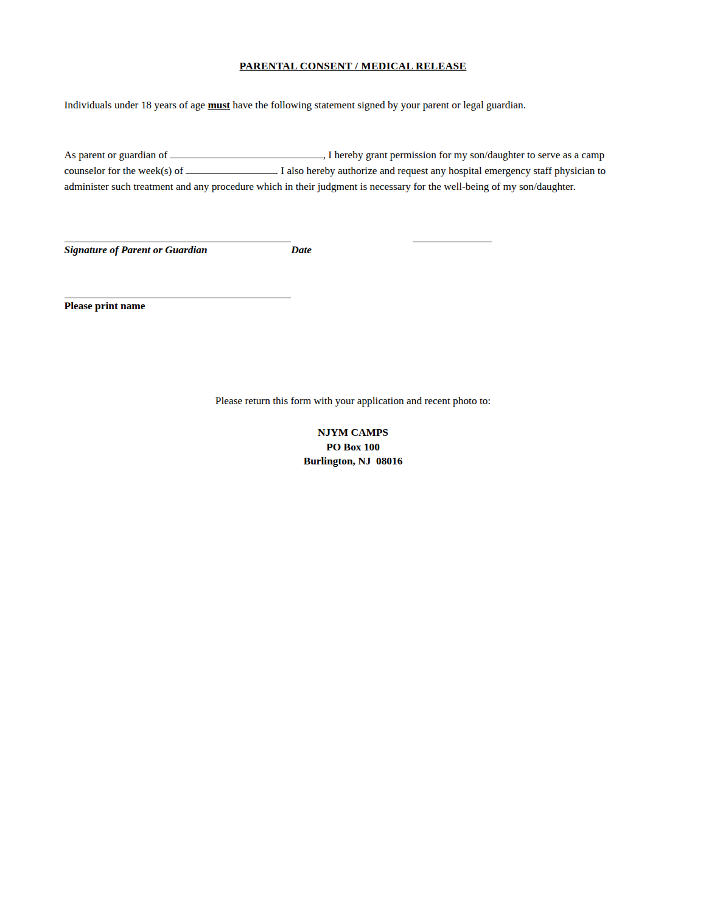PARENTAL CONSENT / MEDICAL RELEASE
Individuals under 18 years of age must have the following statement signed by your parent or legal guardian.
As parent or guardian of , I hereby grant permission for my son/daughter to serve as a camp counselor for the week(s) of . I also hereby authorize and request any hospital emergency staff physician to administer such treatment and any procedure which in their judgment is necessary for the well-being of my son/daughter.
Signature of Parent or Guardian
Date
Please print name
Please return this form with your application and recent photo to:
NJYM CAMPS
PO Box 100
Burlington, NJ 08016